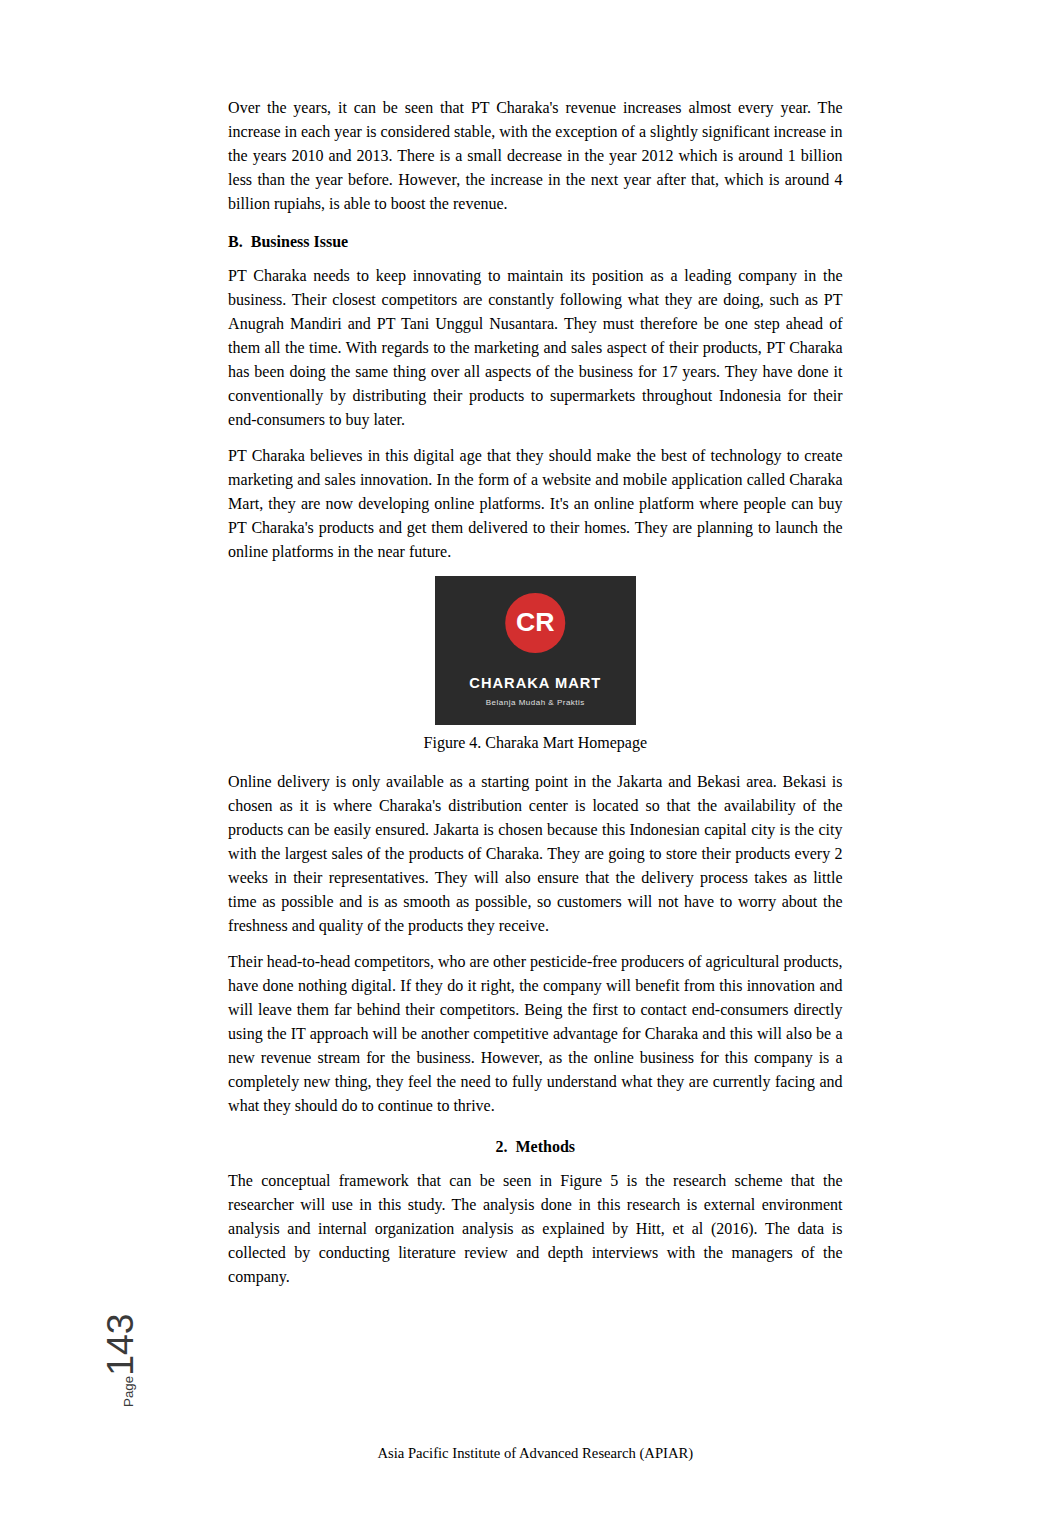Over the years, it can be seen that PT Charaka's revenue increases almost every year. The increase in each year is considered stable, with the exception of a slightly significant increase in the years 2010 and 2013. There is a small decrease in the year 2012 which is around 1 billion less than the year before. However, the increase in the next year after that, which is around 4 billion rupiahs, is able to boost the revenue.
B. Business Issue
PT Charaka needs to keep innovating to maintain its position as a leading company in the business. Their closest competitors are constantly following what they are doing, such as PT Anugrah Mandiri and PT Tani Unggul Nusantara. They must therefore be one step ahead of them all the time. With regards to the marketing and sales aspect of their products, PT Charaka has been doing the same thing over all aspects of the business for 17 years. They have done it conventionally by distributing their products to supermarkets throughout Indonesia for their end-consumers to buy later.
PT Charaka believes in this digital age that they should make the best of technology to create marketing and sales innovation. In the form of a website and mobile application called Charaka Mart, they are now developing online platforms. It's an online platform where people can buy PT Charaka's products and get them delivered to their homes. They are planning to launch the online platforms in the near future.
CR
CHARAKA MART
Belanja Mudah & Praktis
Figure 4. Charaka Mart Homepage
Online delivery is only available as a starting point in the Jakarta and Bekasi area. Bekasi is chosen as it is where Charaka's distribution center is located so that the availability of the products can be easily ensured. Jakarta is chosen because this Indonesian capital city is the city with the largest sales of the products of Charaka. They are going to store their products every 2 weeks in their representatives. They will also ensure that the delivery process takes as little time as possible and is as smooth as possible, so customers will not have to worry about the freshness and quality of the products they receive.
Their head-to-head competitors, who are other pesticide-free producers of agricultural products, have done nothing digital. If they do it right, the company will benefit from this innovation and will leave them far behind their competitors. Being the first to contact end-consumers directly using the IT approach will be another competitive advantage for Charaka and this will also be a new revenue stream for the business. However, as the online business for this company is a completely new thing, they feel the need to fully understand what they are currently facing and what they should do to continue to thrive.
2. Methods
The conceptual framework that can be seen in Figure 5 is the research scheme that the researcher will use in this study. The analysis done in this research is external environment analysis and internal organization analysis as explained by Hitt, et al (2016). The data is collected by conducting literature review and depth interviews with the managers of the company.
Page 143
Asia Pacific Institute of Advanced Research (APIAR)